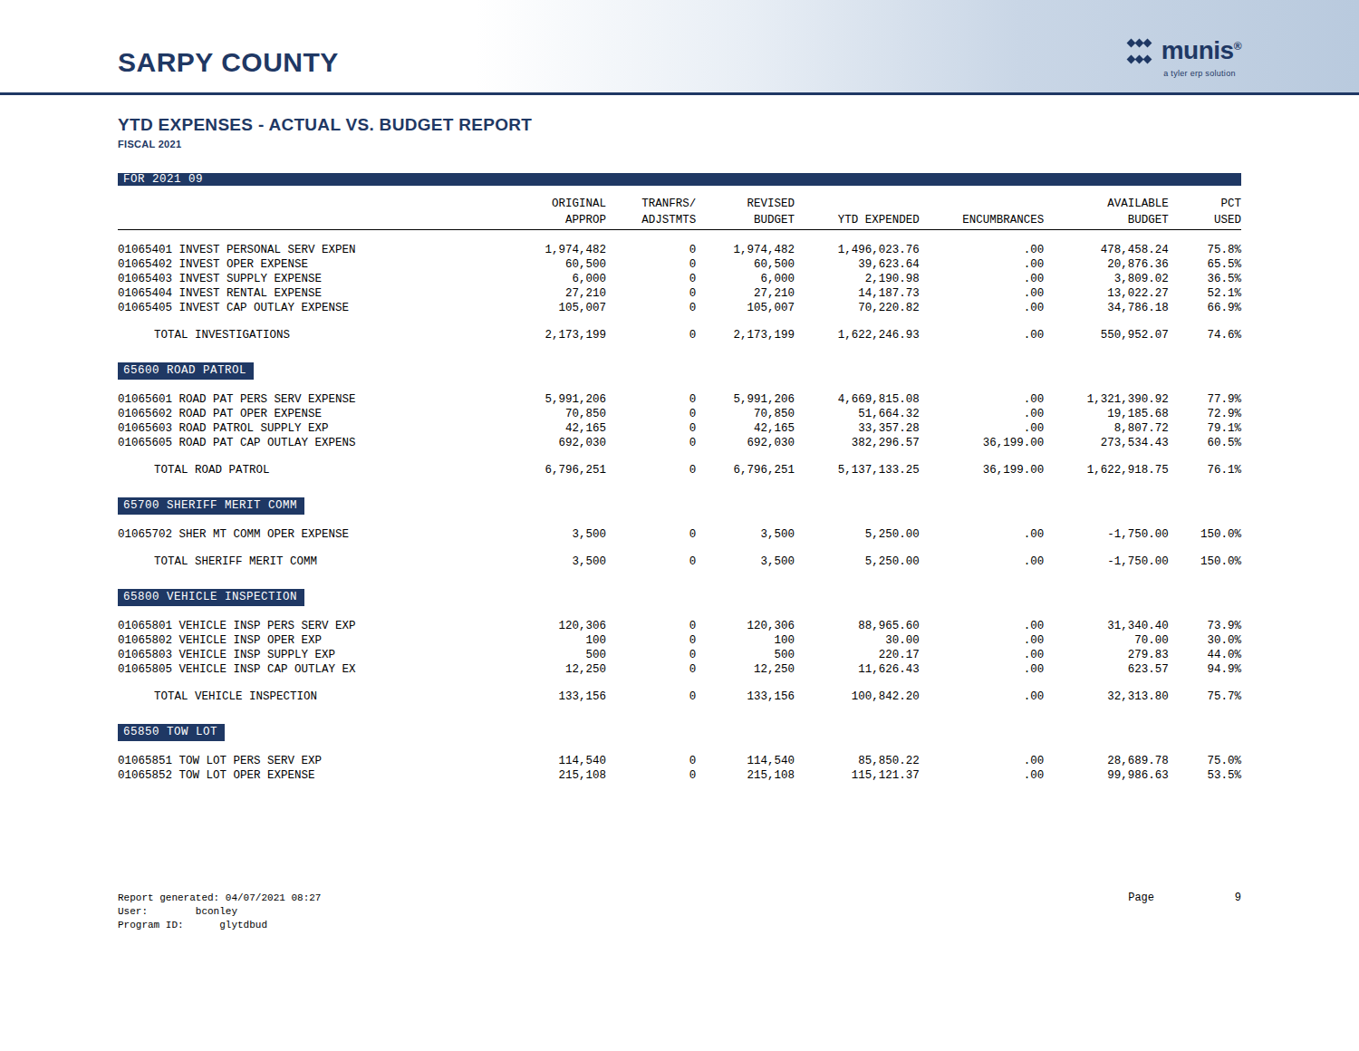SARPY COUNTY
munis®
a tyler erp solution
YTD EXPENSES - ACTUAL VS. BUDGET REPORT
FISCAL 2021
FOR 2021 09
| | ORIGINAL | TRANFRS/ | REVISED | | | AVAILABLE | PCT |
| --- | --- | --- | --- | --- | --- | --- | --- |
| | APPROP | ADJSTMTS | BUDGET | YTD EXPENDED | ENCUMBRANCES | BUDGET | USED |
| 01065401 INVEST PERSONAL SERV EXPEN | 1,974,482 | 0 | 1,974,482 | 1,496,023.76 | .00 | 478,458.24 | 75.8% |
| 01065402 INVEST OPER EXPENSE | 60,500 | 0 | 60,500 | 39,623.64 | .00 | 20,876.36 | 65.5% |
| 01065403 INVEST SUPPLY EXPENSE | 6,000 | 0 | 6,000 | 2,190.98 | .00 | 3,809.02 | 36.5% |
| 01065404 INVEST RENTAL EXPENSE | 27,210 | 0 | 27,210 | 14,187.73 | .00 | 13,022.27 | 52.1% |
| 01065405 INVEST CAP OUTLAY EXPENSE | 105,007 | 0 | 105,007 | 70,220.82 | .00 | 34,786.18 | 66.9% |
| TOTAL INVESTIGATIONS | 2,173,199 | 0 | 2,173,199 | 1,622,246.93 | .00 | 550,952.07 | 74.6% |
| 65600 ROAD PATROL |
| 01065601 ROAD PAT PERS SERV EXPENSE | 5,991,206 | 0 | 5,991,206 | 4,669,815.08 | .00 | 1,321,390.92 | 77.9% |
| 01065602 ROAD PAT OPER EXPENSE | 70,850 | 0 | 70,850 | 51,664.32 | .00 | 19,185.68 | 72.9% |
| 01065603 ROAD PATROL SUPPLY EXP | 42,165 | 0 | 42,165 | 33,357.28 | .00 | 8,807.72 | 79.1% |
| 01065605 ROAD PAT CAP OUTLAY EXPENS | 692,030 | 0 | 692,030 | 382,296.57 | 36,199.00 | 273,534.43 | 60.5% |
| TOTAL ROAD PATROL | 6,796,251 | 0 | 6,796,251 | 5,137,133.25 | 36,199.00 | 1,622,918.75 | 76.1% |
| 65700 SHERIFF MERIT COMM |
| 01065702 SHER MT COMM OPER EXPENSE | 3,500 | 0 | 3,500 | 5,250.00 | .00 | -1,750.00 | 150.0% |
| TOTAL SHERIFF MERIT COMM | 3,500 | 0 | 3,500 | 5,250.00 | .00 | -1,750.00 | 150.0% |
| 65800 VEHICLE INSPECTION |
| 01065801 VEHICLE INSP PERS SERV EXP | 120,306 | 0 | 120,306 | 88,965.60 | .00 | 31,340.40 | 73.9% |
| 01065802 VEHICLE INSP OPER EXP | 100 | 0 | 100 | 30.00 | .00 | 70.00 | 30.0% |
| 01065803 VEHICLE INSP SUPPLY EXP | 500 | 0 | 500 | 220.17 | .00 | 279.83 | 44.0% |
| 01065805 VEHICLE INSP CAP OUTLAY EX | 12,250 | 0 | 12,250 | 11,626.43 | .00 | 623.57 | 94.9% |
| TOTAL VEHICLE INSPECTION | 133,156 | 0 | 133,156 | 100,842.20 | .00 | 32,313.80 | 75.7% |
| 65850 TOW LOT |
| 01065851 TOW LOT PERS SERV EXP | 114,540 | 0 | 114,540 | 85,850.22 | .00 | 28,689.78 | 75.0% |
| 01065852 TOW LOT OPER EXPENSE | 215,108 | 0 | 215,108 | 115,121.37 | .00 | 99,986.63 | 53.5% |
Report generated: 04/07/2021 08:27
User: bconley
Program ID: glytdbud
Page 9